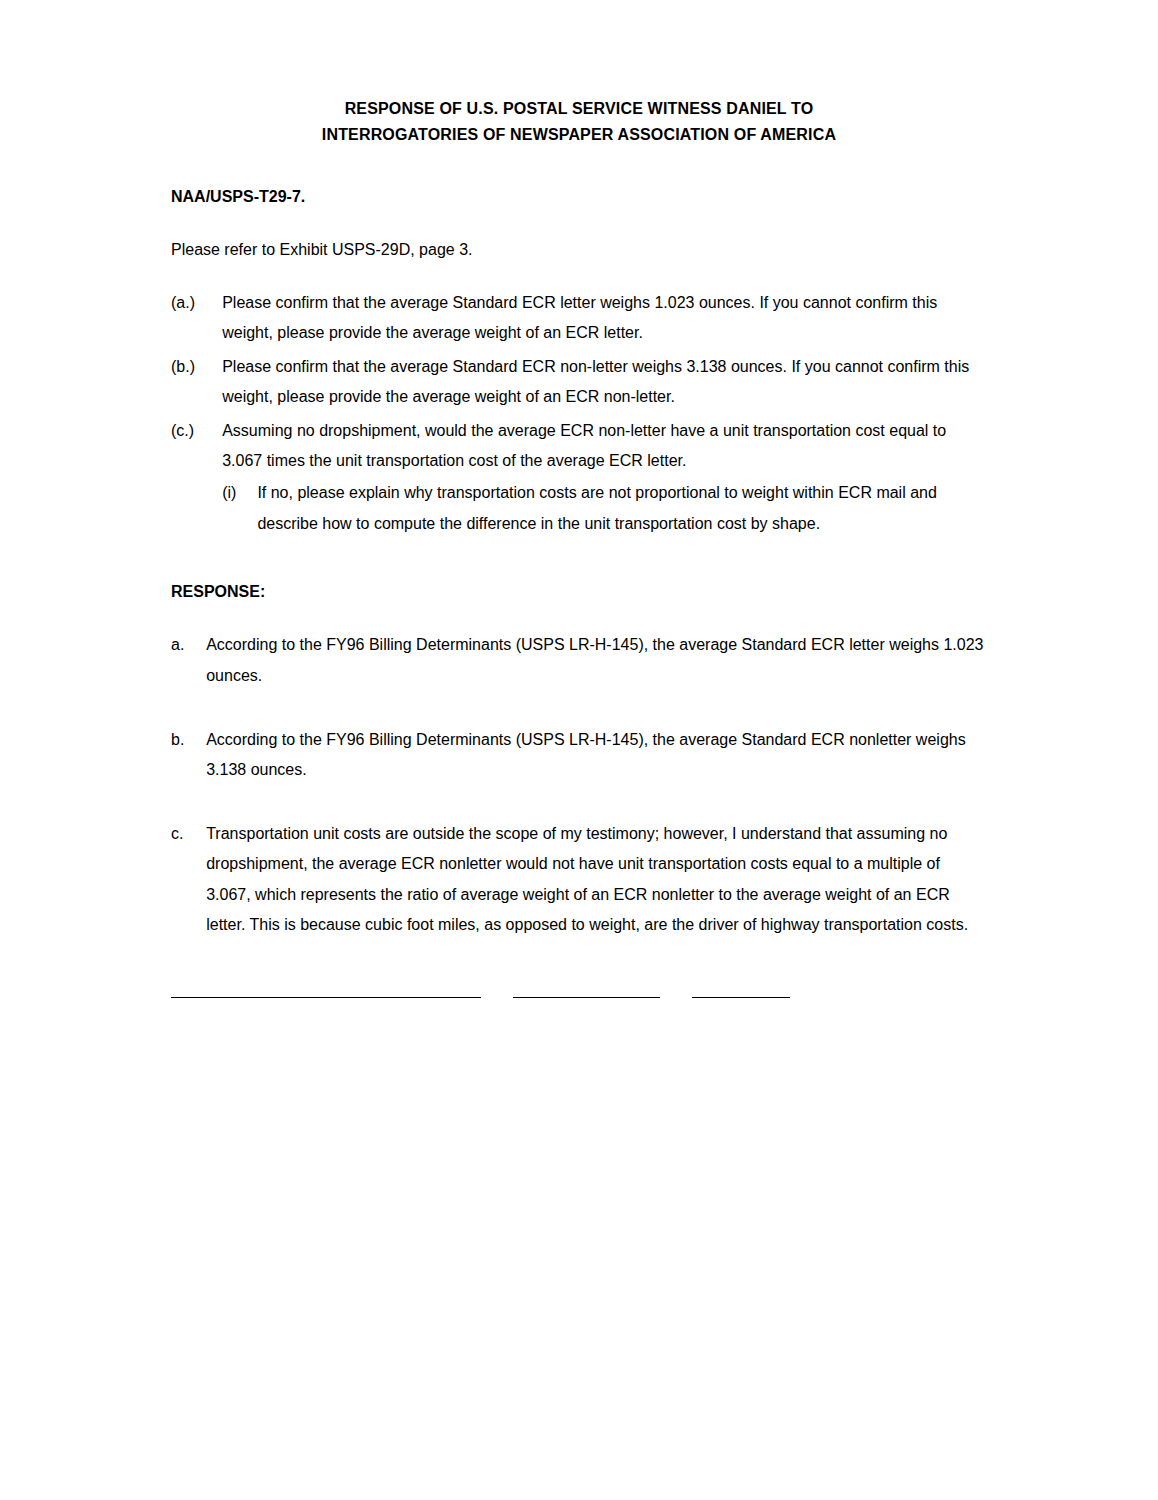Response of U.S. Postal Service Witness Daniel to
Interrogatories of Newspaper Association of America
NAA/USPS-T29-7.
Please refer to Exhibit USPS-29D, page 3.
(a.) Please confirm that the average Standard ECR letter weighs 1.023 ounces. If you cannot confirm this weight, please provide the average weight of an ECR letter.
(b.) Please confirm that the average Standard ECR non-letter weighs 3.138 ounces. If you cannot confirm this weight, please provide the average weight of an ECR non-letter.
(c.) Assuming no dropshipment, would the average ECR non-letter have a unit transportation cost equal to 3.067 times the unit transportation cost of the average ECR letter. (i) If no, please explain why transportation costs are not proportional to weight within ECR mail and describe how to compute the difference in the unit transportation cost by shape.
RESPONSE:
a. According to the FY96 Billing Determinants (USPS LR-H-145), the average Standard ECR letter weighs 1.023 ounces.
b. According to the FY96 Billing Determinants (USPS LR-H-145), the average Standard ECR nonletter weighs 3.138 ounces.
c. Transportation unit costs are outside the scope of my testimony; however, I understand that assuming no dropshipment, the average ECR nonletter would not have unit transportation costs equal to a multiple of 3.067, which represents the ratio of average weight of an ECR nonletter to the average weight of an ECR letter. This is because cubic foot miles, as opposed to weight, are the driver of highway transportation costs.